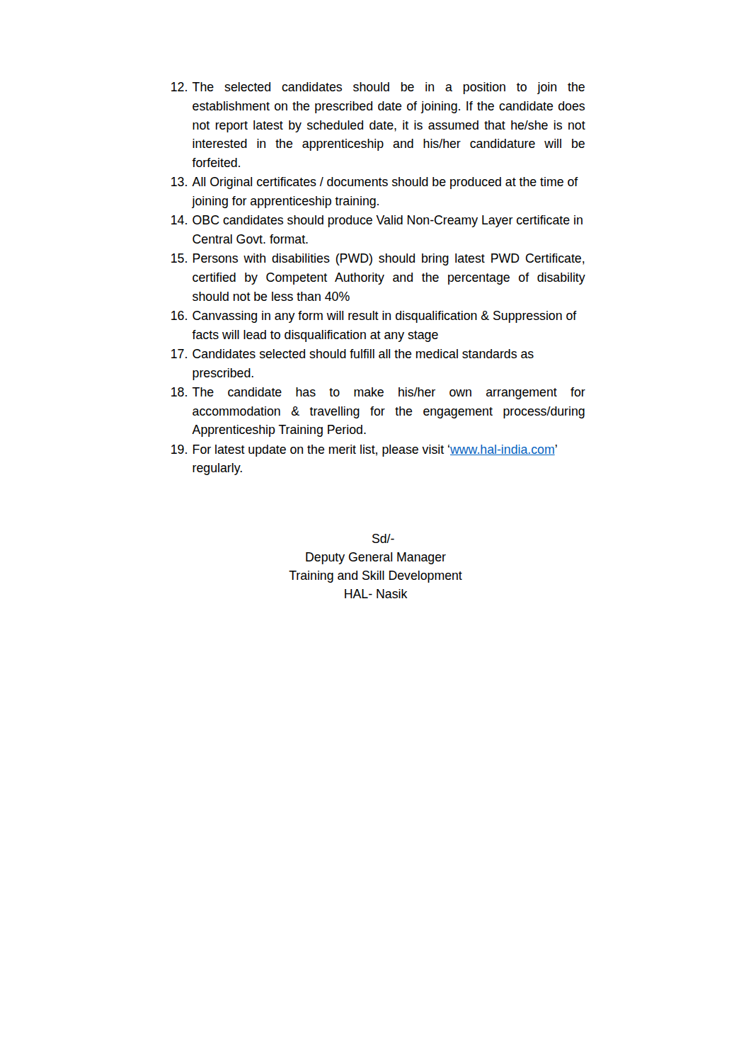12. The selected candidates should be in a position to join the establishment on the prescribed date of joining. If the candidate does not report latest by scheduled date, it is assumed that he/she is not interested in the apprenticeship and his/her candidature will be forfeited.
13. All Original certificates / documents should be produced at the time of joining for apprenticeship training.
14. OBC candidates should produce Valid Non-Creamy Layer certificate in Central Govt. format.
15. Persons with disabilities (PWD) should bring latest PWD Certificate, certified by Competent Authority and the percentage of disability should not be less than 40%
16. Canvassing in any form will result in disqualification & Suppression of facts will lead to disqualification at any stage
17. Candidates selected should fulfill all the medical standards as prescribed.
18. The candidate has to make his/her own arrangement for accommodation & travelling for the engagement process/during Apprenticeship Training Period.
19. For latest update on the merit list, please visit ‘www.hal-india.com’ regularly.
Sd/- Deputy General Manager
Training and Skill Development
HAL- Nasik